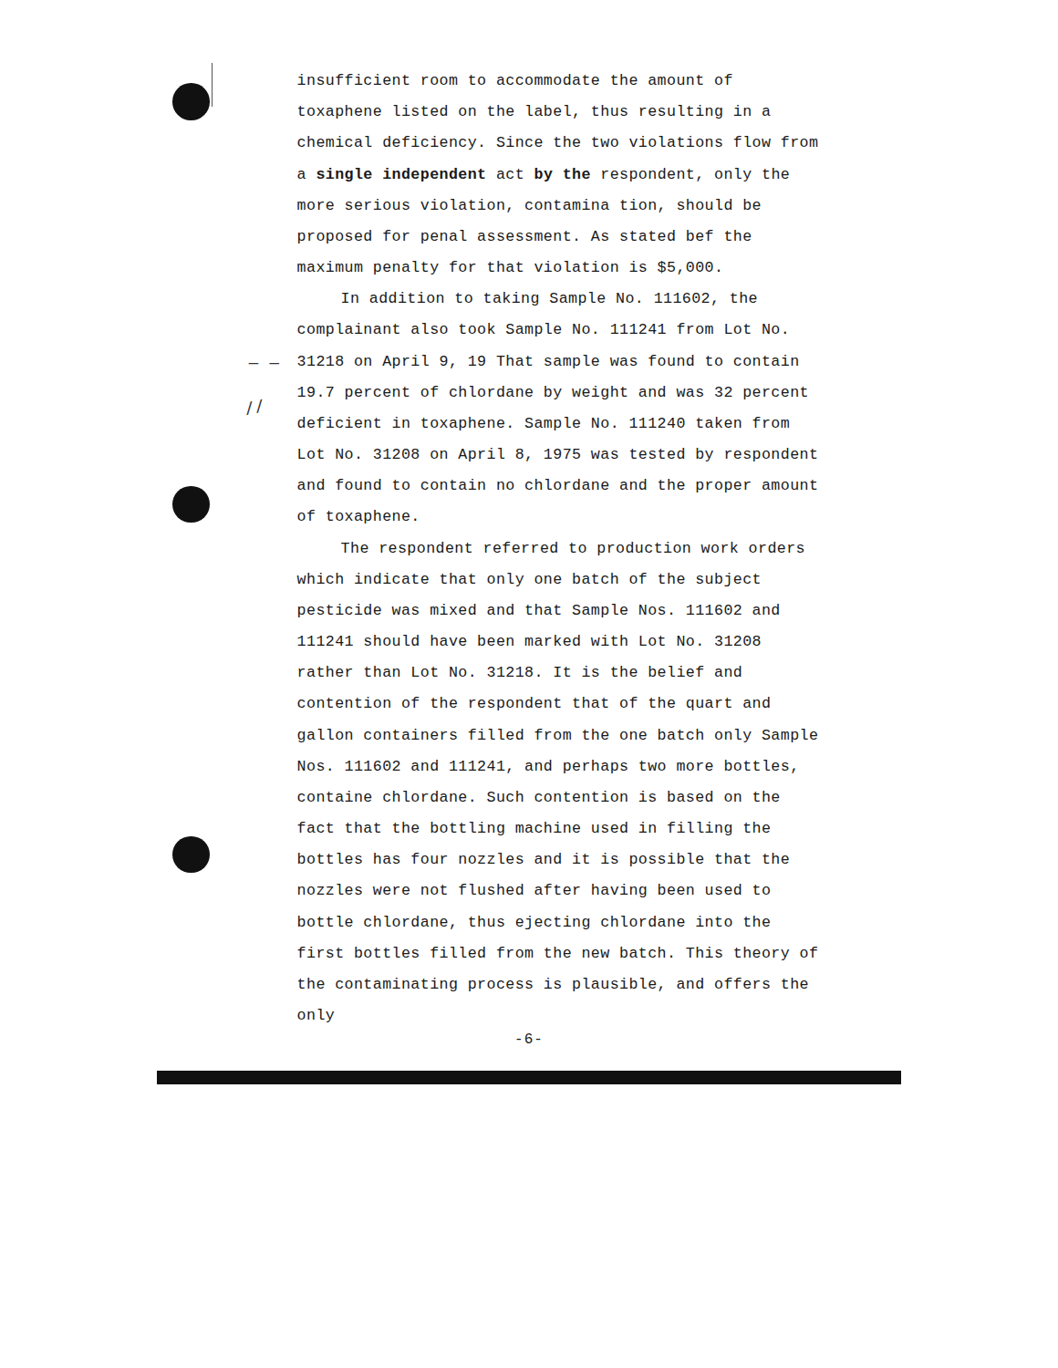— —
//
insufficient room to accommodate the amount of toxaphene listed on the label, thus resulting in a chemical deficiency. Since the two violations flow from a single independent act by the respondent, only the more serious violation, contamina tion, should be proposed for penal assessment. As stated bef the maximum penalty for that violation is $5,000.
In addition to taking Sample No. 111602, the complainant also took Sample No. 111241 from Lot No. 31218 on April 9, 19 That sample was found to contain 19.7 percent of chlordane by weight and was 32 percent deficient in toxaphene. Sample No. 111240 taken from Lot No. 31208 on April 8, 1975 was tested by respondent and found to contain no chlordane and the proper amount of toxaphene.
The respondent referred to production work orders which indicate that only one batch of the subject pesticide was mixed and that Sample Nos. 111602 and 111241 should have been marked with Lot No. 31208 rather than Lot No. 31218. It is the belief and contention of the respondent that of the quart and gallon containers filled from the one batch only Sample Nos. 111602 and 111241, and perhaps two more bottles, containe chlordane. Such contention is based on the fact that the bottling machine used in filling the bottles has four nozzles and it is possible that the nozzles were not flushed after having been used to bottle chlordane, thus ejecting chlordane into the first bottles filled from the new batch. This theory of the contaminating process is plausible, and offers the only
-6-